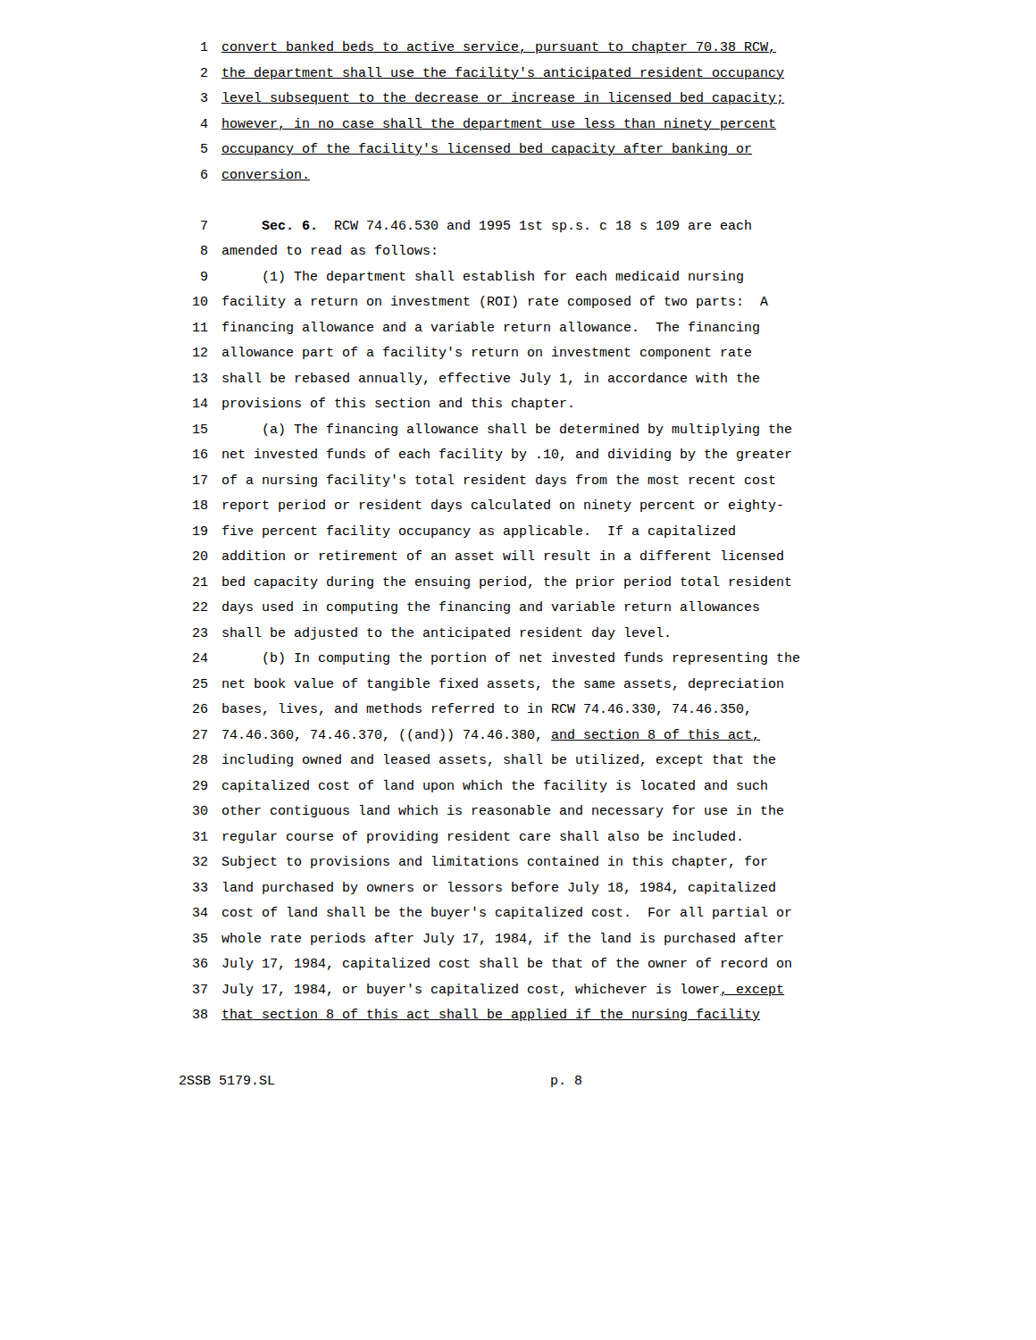1 convert banked beds to active service, pursuant to chapter 70.38 RCW,
2 the department shall use the facility's anticipated resident occupancy
3 level subsequent to the decrease or increase in licensed bed capacity;
4 however, in no case shall the department use less than ninety percent
5 occupancy of the facility's licensed bed capacity after banking or
6 conversion.
7 Sec. 6. RCW 74.46.530 and 1995 1st sp.s. c 18 s 109 are each
8 amended to read as follows:
9 (1) The department shall establish for each medicaid nursing
10 facility a return on investment (ROI) rate composed of two parts: A
11 financing allowance and a variable return allowance. The financing
12 allowance part of a facility's return on investment component rate
13 shall be rebased annually, effective July 1, in accordance with the
14 provisions of this section and this chapter.
15 (a) The financing allowance shall be determined by multiplying the
16 net invested funds of each facility by .10, and dividing by the greater
17 of a nursing facility's total resident days from the most recent cost
18 report period or resident days calculated on ninety percent or eighty-
19 five percent facility occupancy as applicable. If a capitalized
20 addition or retirement of an asset will result in a different licensed
21 bed capacity during the ensuing period, the prior period total resident
22 days used in computing the financing and variable return allowances
23 shall be adjusted to the anticipated resident day level.
24 (b) In computing the portion of net invested funds representing the
25 net book value of tangible fixed assets, the same assets, depreciation
26 bases, lives, and methods referred to in RCW 74.46.330, 74.46.350,
2774.46.360, 74.46.370, ((and)) 74.46.380, and section 8 of this act,
28 including owned and leased assets, shall be utilized, except that the
29 capitalized cost of land upon which the facility is located and such
30 other contiguous land which is reasonable and necessary for use in the
31 regular course of providing resident care shall also be included.
32 Subject to provisions and limitations contained in this chapter, for
33 land purchased by owners or lessors before July 18, 1984, capitalized
34 cost of land shall be the buyer's capitalized cost. For all partial or
35 whole rate periods after July 17, 1984, if the land is purchased after
36 July 17, 1984, capitalized cost shall be that of the owner of record on
37 July 17, 1984, or buyer's capitalized cost, whichever is lower, except
38 that section 8 of this act shall be applied if the nursing facility
2SSB 5179.SL p. 8